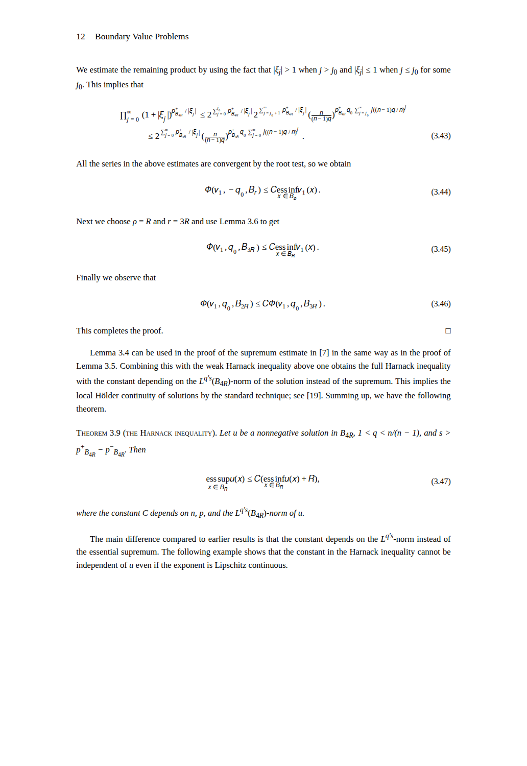12 Boundary Value Problems
We estimate the remaining product by using the fact that |ξj| > 1 when j > j0 and |ξj| ≤ 1 when j ≤ j0 for some j0. This implies that
(3.43) ∏ j=0 ∞ (1+|ξj|) pB4R+/|ξj| ≤ 2∑j=0j0pB4R+/|ξj| 2∑j=j0+1∞pB4R+/|ξj| (n(n−1)q) pB4R+q0∑j=j0∞j((n−1)q/n)j ≤ 2∑j=0∞pB4R+/|ξj| (n(n−1)q) pB4R+q0∑j=0∞j((n−1)q/n)j .
All the series in the above estimates are convergent by the root test, so we obtain
(3.44) Φ(v1,−q0,Br) ≤ C essinfx∈Bρ v1(x).
Next we choose ρ = R and r = 3R and use Lemma 3.6 to get
(3.45) Φ(v1,q0,B3R) ≤ C essinfx∈BR v1(x).
Finally we observe that
(3.46) Φ(v1,q0,B2R) ≤ CΦ(v1,q0,B3R).
This completes the proof.□
Lemma 3.4 can be used in the proof of the supremum estimate in [7] in the same way as in the proof of Lemma 3.5. Combining this with the weak Harnack inequality above one obtains the full Harnack inequality with the constant depending on the Lq′s(B4R)-norm of the solution instead of the supremum. This implies the local Hölder continuity of solutions by the standard technique; see [19]. Summing up, we have the following theorem.
Theorem 3.9 (the Harnack inequality). Let u be a nonnegative solution in B4R, 1 < q < n/(n − 1), and s > p+B4R − p−B4R. Then
(3.47) esssupx∈BR u(x) ≤ C ( essinfx∈BR u(x)+R ) ,
where the constant C depends on n, p, and the Lq′s(B4R)-norm of u.
The main difference compared to earlier results is that the constant depends on the Lq′s-norm instead of the essential supremum. The following example shows that the constant in the Harnack inequality cannot be independent of u even if the exponent is Lipschitz continuous.